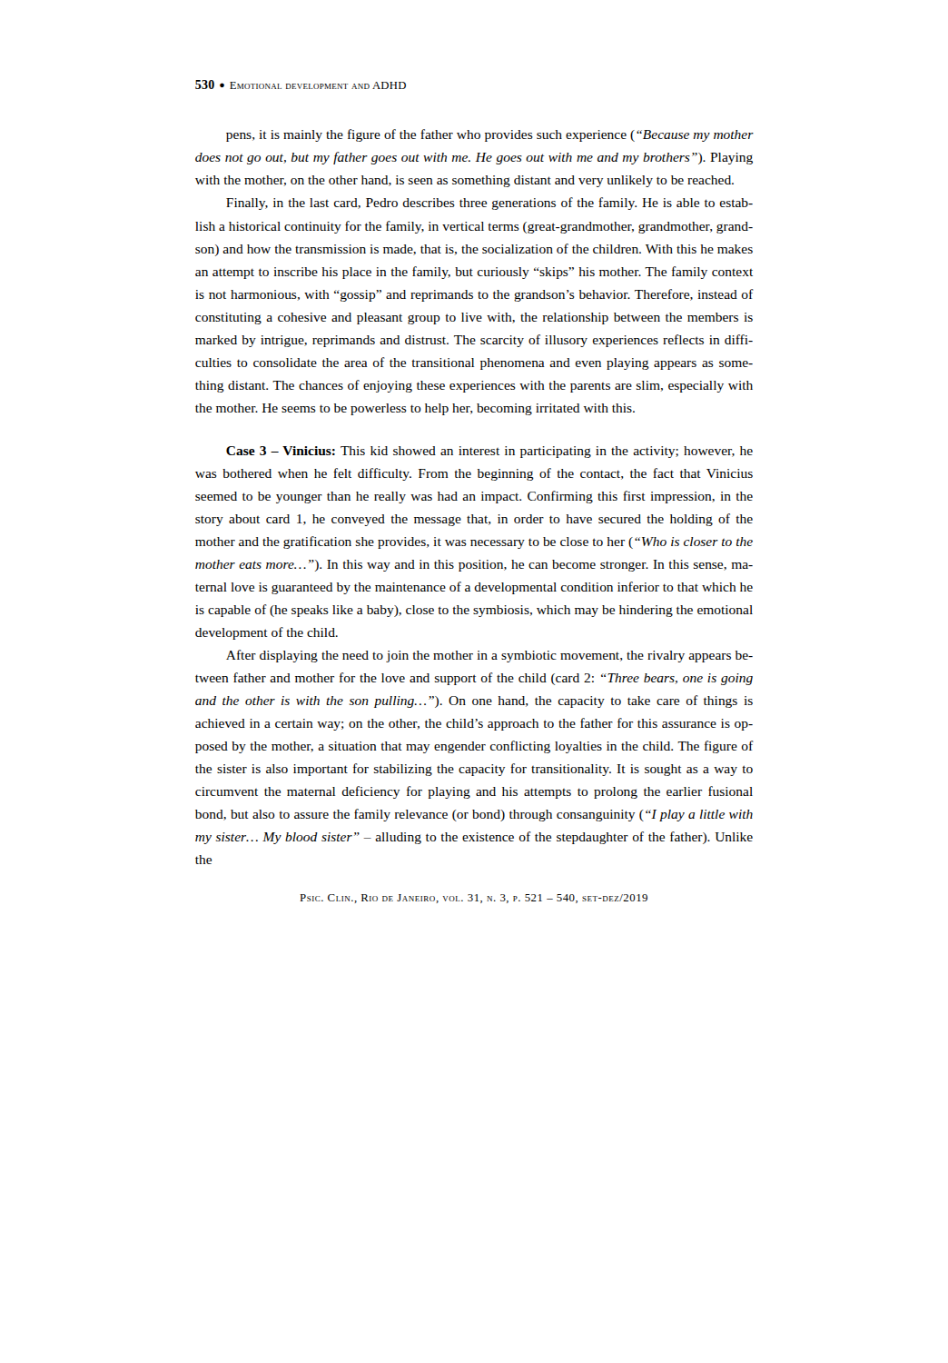530●Emotional development and ADHD
pens, it is mainly the figure of the father who provides such experience (“Because my mother does not go out, but my father goes out with me. He goes out with me and my brothers”). Playing with the mother, on the other hand, is seen as something distant and very unlikely to be reached.
Finally, in the last card, Pedro describes three generations of the family. He is able to establish a historical continuity for the family, in vertical terms (great-grandmother, grandmother, grandson) and how the transmission is made, that is, the socialization of the children. With this he makes an attempt to inscribe his place in the family, but curiously “skips” his mother. The family context is not harmonious, with “gossip” and reprimands to the grandson’s behavior. Therefore, instead of constituting a cohesive and pleasant group to live with, the relationship between the members is marked by intrigue, reprimands and distrust. The scarcity of illusory experiences reflects in difficulties to consolidate the area of the transitional phenomena and even playing appears as something distant. The chances of enjoying these experiences with the parents are slim, especially with the mother. He seems to be powerless to help her, becoming irritated with this.
Case 3 – Vinicius: This kid showed an interest in participating in the activity; however, he was bothered when he felt difficulty. From the beginning of the contact, the fact that Vinicius seemed to be younger than he really was had an impact. Confirming this first impression, in the story about card 1, he conveyed the message that, in order to have secured the holding of the mother and the gratification she provides, it was necessary to be close to her (“Who is closer to the mother eats more…”). In this way and in this position, he can become stronger. In this sense, maternal love is guaranteed by the maintenance of a developmental condition inferior to that which he is capable of (he speaks like a baby), close to the symbiosis, which may be hindering the emotional development of the child.
After displaying the need to join the mother in a symbiotic movement, the rivalry appears between father and mother for the love and support of the child (card 2: “Three bears, one is going and the other is with the son pulling…”). On one hand, the capacity to take care of things is achieved in a certain way; on the other, the child’s approach to the father for this assurance is opposed by the mother, a situation that may engender conflicting loyalties in the child. The figure of the sister is also important for stabilizing the capacity for transitionality. It is sought as a way to circumvent the maternal deficiency for playing and his attempts to prolong the earlier fusional bond, but also to assure the family relevance (or bond) through consanguinity (“I play a little with my sister… My blood sister” – alluding to the existence of the stepdaughter of the father). Unlike the
Psic. Clin., Rio de Janeiro, vol. 31, n. 3, p. 521 – 540, set-dez/2019